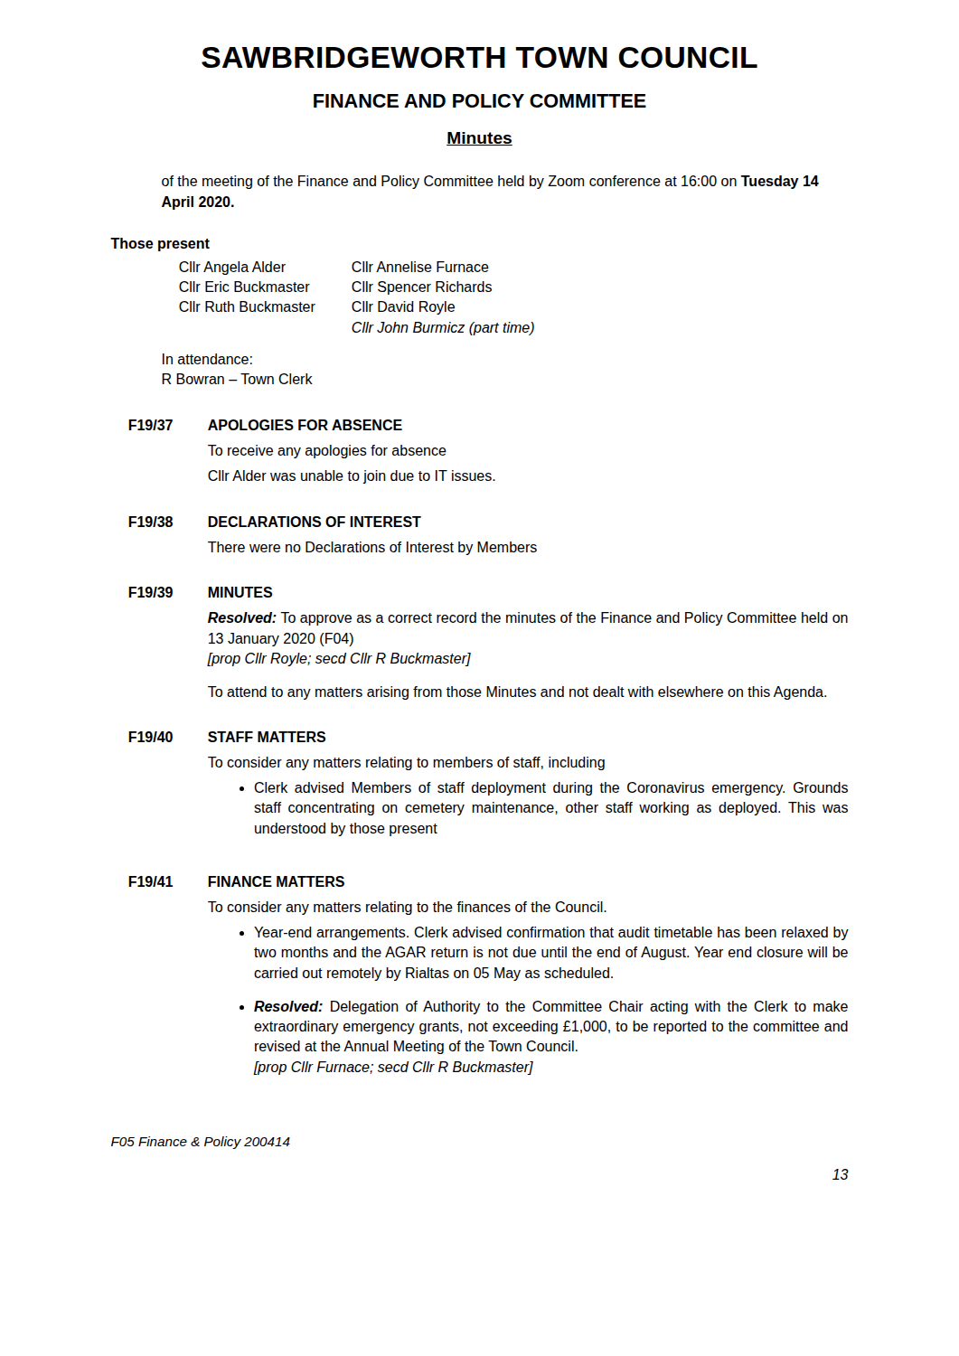SAWBRIDGEWORTH TOWN COUNCIL
FINANCE AND POLICY COMMITTEE
Minutes
of the meeting of the Finance and Policy Committee held by Zoom conference at 16:00 on Tuesday 14 April 2020.
Those present
| Cllr Angela Alder | Cllr Annelise Furnace |
| Cllr Eric Buckmaster | Cllr Spencer Richards |
| Cllr Ruth Buckmaster | Cllr David Royle |
| | Cllr John Burmicz (part time) |
In attendance:
R Bowran – Town Clerk
F19/37
APOLOGIES FOR ABSENCE
To receive any apologies for absence
Cllr Alder was unable to join due to IT issues.
F19/38
DECLARATIONS OF INTEREST
There were no Declarations of Interest by Members
F19/39
MINUTES
Resolved: To approve as a correct record the minutes of the Finance and Policy Committee held on 13 January 2020 (F04)
[prop Cllr Royle; secd Cllr R Buckmaster]
To attend to any matters arising from those Minutes and not dealt with elsewhere on this Agenda.
F19/40
STAFF MATTERS
To consider any matters relating to members of staff, including
Clerk advised Members of staff deployment during the Coronavirus emergency. Grounds staff concentrating on cemetery maintenance, other staff working as deployed. This was understood by those present
F19/41
FINANCE MATTERS
To consider any matters relating to the finances of the Council.
Year-end arrangements. Clerk advised confirmation that audit timetable has been relaxed by two months and the AGAR return is not due until the end of August. Year end closure will be carried out remotely by Rialtas on 05 May as scheduled.
Resolved: Delegation of Authority to the Committee Chair acting with the Clerk to make extraordinary emergency grants, not exceeding £1,000, to be reported to the committee and revised at the Annual Meeting of the Town Council.
[prop Cllr Furnace; secd Cllr R Buckmaster]
F05 Finance & Policy 200414
13